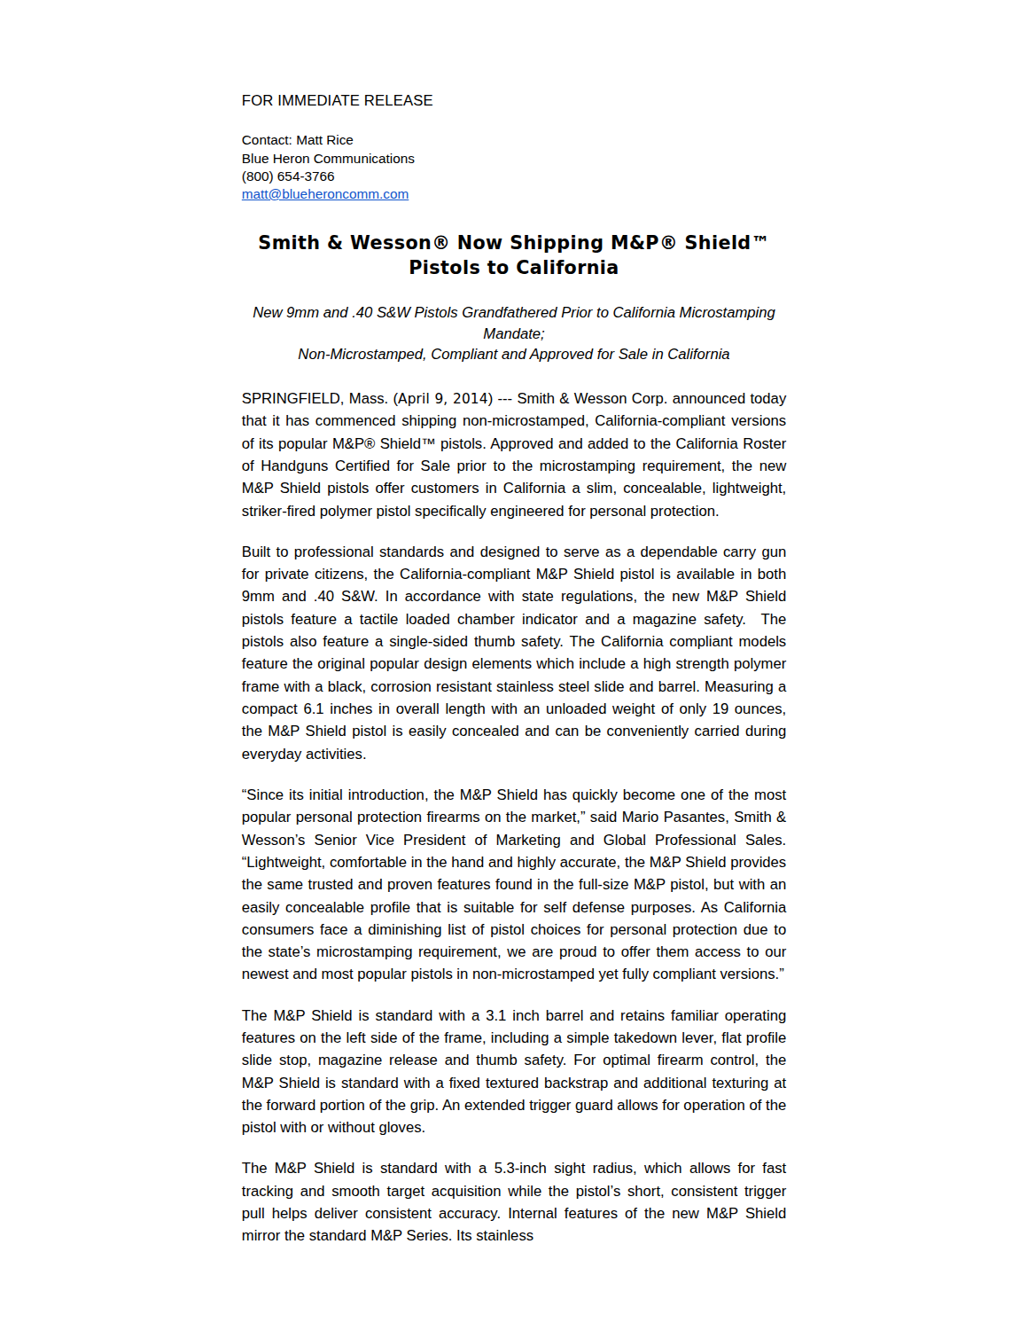FOR IMMEDIATE RELEASE
Contact: Matt Rice
Blue Heron Communications
(800) 654-3766
matt@blueheroncomm.com
Smith & Wesson® Now Shipping M&P® Shield™ Pistols to California
New 9mm and .40 S&W Pistols Grandfathered Prior to California Microstamping Mandate;
Non-Microstamped, Compliant and Approved for Sale in California
SPRINGFIELD, Mass. (April 9, 2014) --- Smith & Wesson Corp. announced today that it has commenced shipping non-microstamped, California-compliant versions of its popular M&P® Shield™ pistols. Approved and added to the California Roster of Handguns Certified for Sale prior to the microstamping requirement, the new M&P Shield pistols offer customers in California a slim, concealable, lightweight, striker-fired polymer pistol specifically engineered for personal protection.
Built to professional standards and designed to serve as a dependable carry gun for private citizens, the California-compliant M&P Shield pistol is available in both 9mm and .40 S&W. In accordance with state regulations, the new M&P Shield pistols feature a tactile loaded chamber indicator and a magazine safety. The pistols also feature a single-sided thumb safety. The California compliant models feature the original popular design elements which include a high strength polymer frame with a black, corrosion resistant stainless steel slide and barrel. Measuring a compact 6.1 inches in overall length with an unloaded weight of only 19 ounces, the M&P Shield pistol is easily concealed and can be conveniently carried during everyday activities.
“Since its initial introduction, the M&P Shield has quickly become one of the most popular personal protection firearms on the market,” said Mario Pasantes, Smith & Wesson’s Senior Vice President of Marketing and Global Professional Sales. “Lightweight, comfortable in the hand and highly accurate, the M&P Shield provides the same trusted and proven features found in the full-size M&P pistol, but with an easily concealable profile that is suitable for self defense purposes. As California consumers face a diminishing list of pistol choices for personal protection due to the state’s microstamping requirement, we are proud to offer them access to our newest and most popular pistols in non-microstamped yet fully compliant versions.”
The M&P Shield is standard with a 3.1 inch barrel and retains familiar operating features on the left side of the frame, including a simple takedown lever, flat profile slide stop, magazine release and thumb safety. For optimal firearm control, the M&P Shield is standard with a fixed textured backstrap and additional texturing at the forward portion of the grip. An extended trigger guard allows for operation of the pistol with or without gloves.
The M&P Shield is standard with a 5.3-inch sight radius, which allows for fast tracking and smooth target acquisition while the pistol’s short, consistent trigger pull helps deliver consistent accuracy. Internal features of the new M&P Shield mirror the standard M&P Series. Its stainless